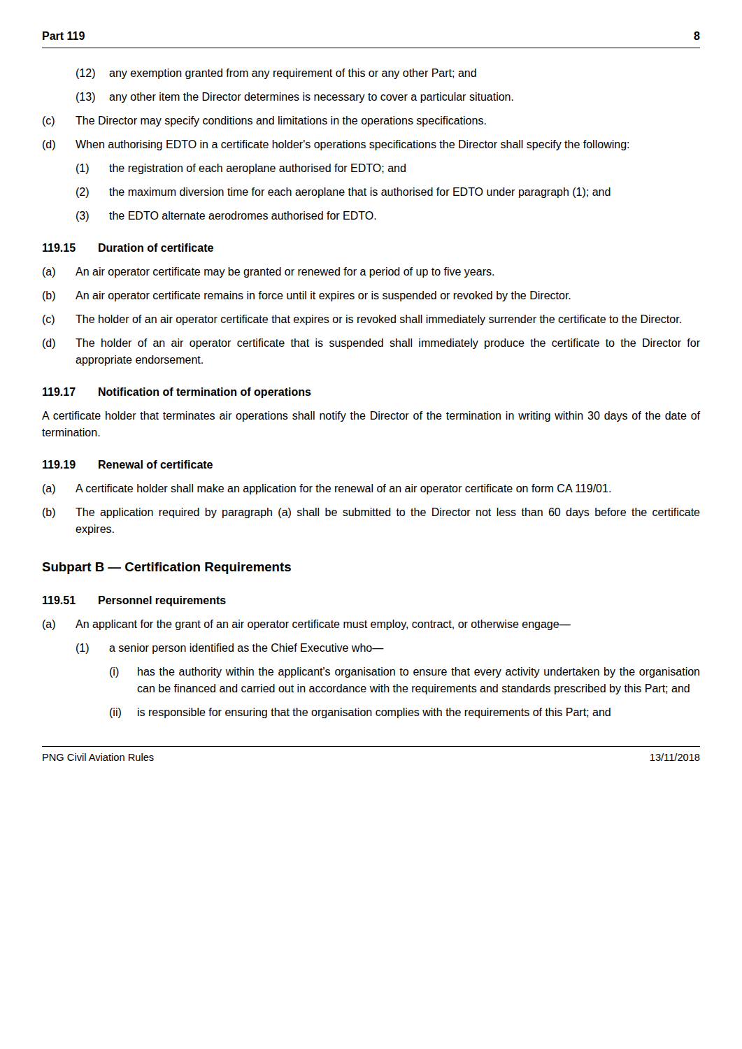Part 119 8
(12) any exemption granted from any requirement of this or any other Part; and
(13) any other item the Director determines is necessary to cover a particular situation.
(c) The Director may specify conditions and limitations in the operations specifications.
(d) When authorising EDTO in a certificate holder's operations specifications the Director shall specify the following:
(1) the registration of each aeroplane authorised for EDTO; and
(2) the maximum diversion time for each aeroplane that is authorised for EDTO under paragraph (1); and
(3) the EDTO alternate aerodromes authorised for EDTO.
119.15 Duration of certificate
(a) An air operator certificate may be granted or renewed for a period of up to five years.
(b) An air operator certificate remains in force until it expires or is suspended or revoked by the Director.
(c) The holder of an air operator certificate that expires or is revoked shall immediately surrender the certificate to the Director.
(d) The holder of an air operator certificate that is suspended shall immediately produce the certificate to the Director for appropriate endorsement.
119.17 Notification of termination of operations
A certificate holder that terminates air operations shall notify the Director of the termination in writing within 30 days of the date of termination.
119.19 Renewal of certificate
(a) A certificate holder shall make an application for the renewal of an air operator certificate on form CA 119/01.
(b) The application required by paragraph (a) shall be submitted to the Director not less than 60 days before the certificate expires.
Subpart B — Certification Requirements
119.51 Personnel requirements
(a) An applicant for the grant of an air operator certificate must employ, contract, or otherwise engage—
(1) a senior person identified as the Chief Executive who—
(i) has the authority within the applicant's organisation to ensure that every activity undertaken by the organisation can be financed and carried out in accordance with the requirements and standards prescribed by this Part; and
(ii) is responsible for ensuring that the organisation complies with the requirements of this Part; and
PNG Civil Aviation Rules 13/11/2018